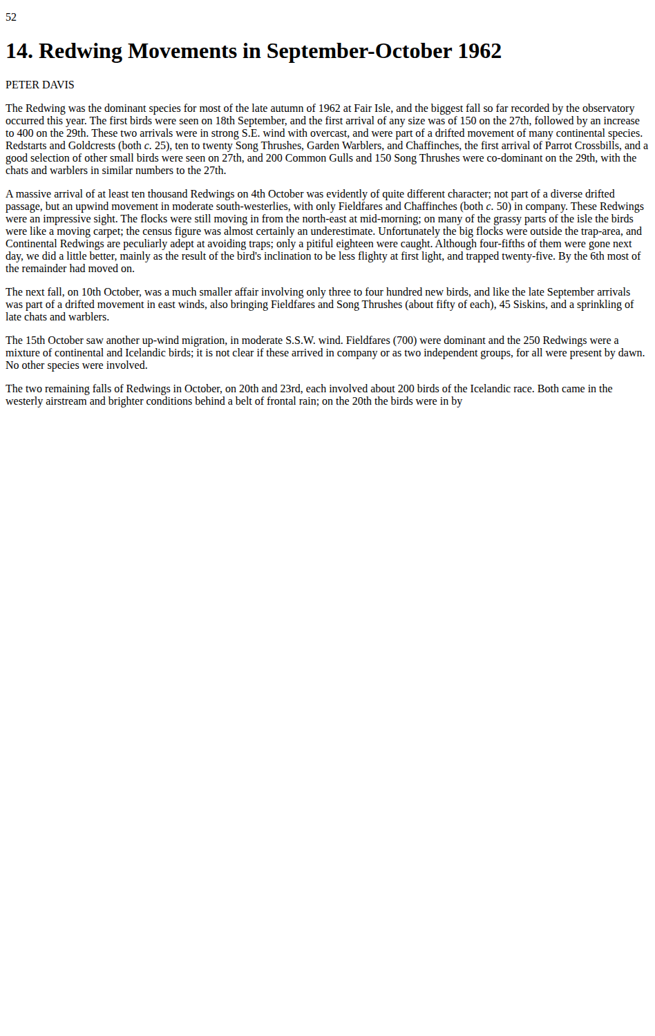52
14. Redwing Movements in September-October 1962
PETER DAVIS
The Redwing was the dominant species for most of the late autumn of 1962 at Fair Isle, and the biggest fall so far recorded by the observatory occurred this year. The first birds were seen on 18th September, and the first arrival of any size was of 150 on the 27th, followed by an increase to 400 on the 29th. These two arrivals were in strong S.E. wind with overcast, and were part of a drifted movement of many continental species. Redstarts and Goldcrests (both c. 25), ten to twenty Song Thrushes, Garden Warblers, and Chaffinches, the first arrival of Parrot Crossbills, and a good selection of other small birds were seen on 27th, and 200 Common Gulls and 150 Song Thrushes were co-dominant on the 29th, with the chats and warblers in similar numbers to the 27th.
A massive arrival of at least ten thousand Redwings on 4th October was evidently of quite different character; not part of a diverse drifted passage, but an upwind movement in moderate south-westerlies, with only Fieldfares and Chaffinches (both c. 50) in company. These Redwings were an impressive sight. The flocks were still moving in from the north-east at mid-morning; on many of the grassy parts of the isle the birds were like a moving carpet; the census figure was almost certainly an underestimate. Unfortunately the big flocks were outside the trap-area, and Continental Redwings are peculiarly adept at avoiding traps; only a pitiful eighteen were caught. Although four-fifths of them were gone next day, we did a little better, mainly as the result of the bird's inclination to be less flighty at first light, and trapped twenty-five. By the 6th most of the remainder had moved on.
The next fall, on 10th October, was a much smaller affair involving only three to four hundred new birds, and like the late September arrivals was part of a drifted movement in east winds, also bringing Fieldfares and Song Thrushes (about fifty of each), 45 Siskins, and a sprinkling of late chats and warblers.
The 15th October saw another up-wind migration, in moderate S.S.W. wind. Fieldfares (700) were dominant and the 250 Redwings were a mixture of continental and Icelandic birds; it is not clear if these arrived in company or as two independent groups, for all were present by dawn. No other species were involved.
The two remaining falls of Redwings in October, on 20th and 23rd, each involved about 200 birds of the Icelandic race. Both came in the westerly airstream and brighter conditions behind a belt of frontal rain; on the 20th the birds were in by